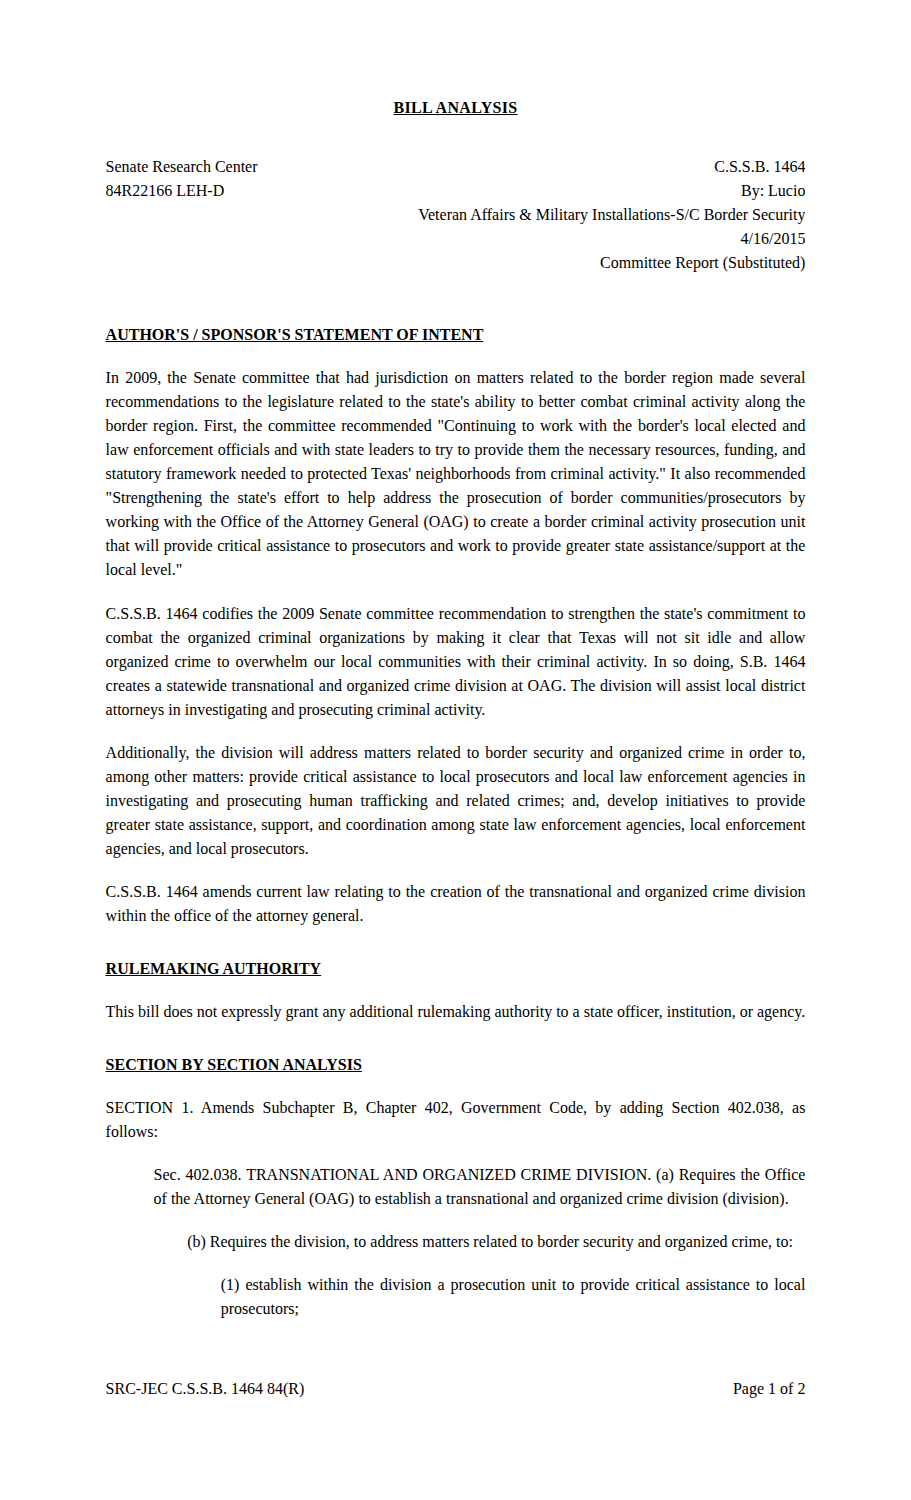BILL ANALYSIS
Senate Research Center
84R22166 LEH-D
C.S.S.B. 1464
By: Lucio
Veteran Affairs & Military Installations-S/C Border Security
4/16/2015
Committee Report (Substituted)
AUTHOR'S / SPONSOR'S STATEMENT OF INTENT
In 2009, the Senate committee that had jurisdiction on matters related to the border region made several recommendations to the legislature related to the state's ability to better combat criminal activity along the border region. First, the committee recommended "Continuing to work with the border's local elected and law enforcement officials and with state leaders to try to provide them the necessary resources, funding, and statutory framework needed to protected Texas' neighborhoods from criminal activity." It also recommended "Strengthening the state's effort to help address the prosecution of border communities/prosecutors by working with the Office of the Attorney General (OAG) to create a border criminal activity prosecution unit that will provide critical assistance to prosecutors and work to provide greater state assistance/support at the local level."
C.S.S.B. 1464 codifies the 2009 Senate committee recommendation to strengthen the state's commitment to combat the organized criminal organizations by making it clear that Texas will not sit idle and allow organized crime to overwhelm our local communities with their criminal activity. In so doing, S.B. 1464 creates a statewide transnational and organized crime division at OAG. The division will assist local district attorneys in investigating and prosecuting criminal activity.
Additionally, the division will address matters related to border security and organized crime in order to, among other matters: provide critical assistance to local prosecutors and local law enforcement agencies in investigating and prosecuting human trafficking and related crimes; and, develop initiatives to provide greater state assistance, support, and coordination among state law enforcement agencies, local enforcement agencies, and local prosecutors.
C.S.S.B. 1464 amends current law relating to the creation of the transnational and organized crime division within the office of the attorney general.
RULEMAKING AUTHORITY
This bill does not expressly grant any additional rulemaking authority to a state officer, institution, or agency.
SECTION BY SECTION ANALYSIS
SECTION 1. Amends Subchapter B, Chapter 402, Government Code, by adding Section 402.038, as follows:
Sec. 402.038. TRANSNATIONAL AND ORGANIZED CRIME DIVISION. (a) Requires the Office of the Attorney General (OAG) to establish a transnational and organized crime division (division).
(b) Requires the division, to address matters related to border security and organized crime, to:
(1) establish within the division a prosecution unit to provide critical assistance to local prosecutors;
SRC-JEC C.S.S.B. 1464 84(R)
Page 1 of 2